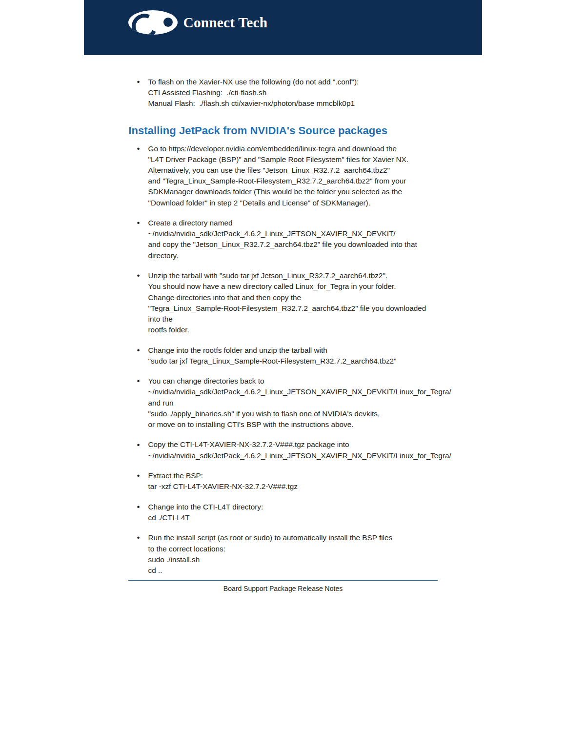Connect Tech
To flash on the Xavier-NX use the following (do not add ".conf"):
CTI Assisted Flashing: ./cti-flash.sh
Manual Flash: ./flash.sh cti/xavier-nx/photon/base mmcblk0p1
Installing JetPack from NVIDIA's Source packages
Go to https://developer.nvidia.com/embedded/linux-tegra and download the
"L4T Driver Package (BSP)" and "Sample Root Filesystem" files for Xavier NX.
Alternatively, you can use the files "Jetson_Linux_R32.7.2_aarch64.tbz2"
and "Tegra_Linux_Sample-Root-Filesystem_R32.7.2_aarch64.tbz2" from your
SDKManager downloads folder (This would be the folder you selected as the
"Download folder" in step 2 "Details and License" of SDKManager).
Create a directory named
~/nvidia/nvidia_sdk/JetPack_4.6.2_Linux_JETSON_XAVIER_NX_DEVKIT/
and copy the "Jetson_Linux_R32.7.2_aarch64.tbz2" file you downloaded into that directory.
Unzip the tarball with "sudo tar jxf Jetson_Linux_R32.7.2_aarch64.tbz2".
You should now have a new directory called Linux_for_Tegra in your folder.
Change directories into that and then copy the
"Tegra_Linux_Sample-Root-Filesystem_R32.7.2_aarch64.tbz2" file you downloaded into the
rootfs folder.
Change into the rootfs folder and unzip the tarball with
"sudo tar jxf Tegra_Linux_Sample-Root-Filesystem_R32.7.2_aarch64.tbz2"
You can change directories back to
~/nvidia/nvidia_sdk/JetPack_4.6.2_Linux_JETSON_XAVIER_NX_DEVKIT/Linux_for_Tegra/
and run
"sudo ./apply_binaries.sh" if you wish to flash one of NVIDIA's devkits,
or move on to installing CTI's BSP with the instructions above.
Copy the CTI-L4T-XAVIER-NX-32.7.2-V###.tgz package into
~/nvidia/nvidia_sdk/JetPack_4.6.2_Linux_JETSON_XAVIER_NX_DEVKIT/Linux_for_Tegra/
Extract the BSP:
tar -xzf CTI-L4T-XAVIER-NX-32.7.2-V###.tgz
Change into the CTI-L4T directory:
cd ./CTI-L4T
Run the install script (as root or sudo) to automatically install the BSP files
to the correct locations:
sudo ./install.sh
cd ..
Board Support Package Release Notes